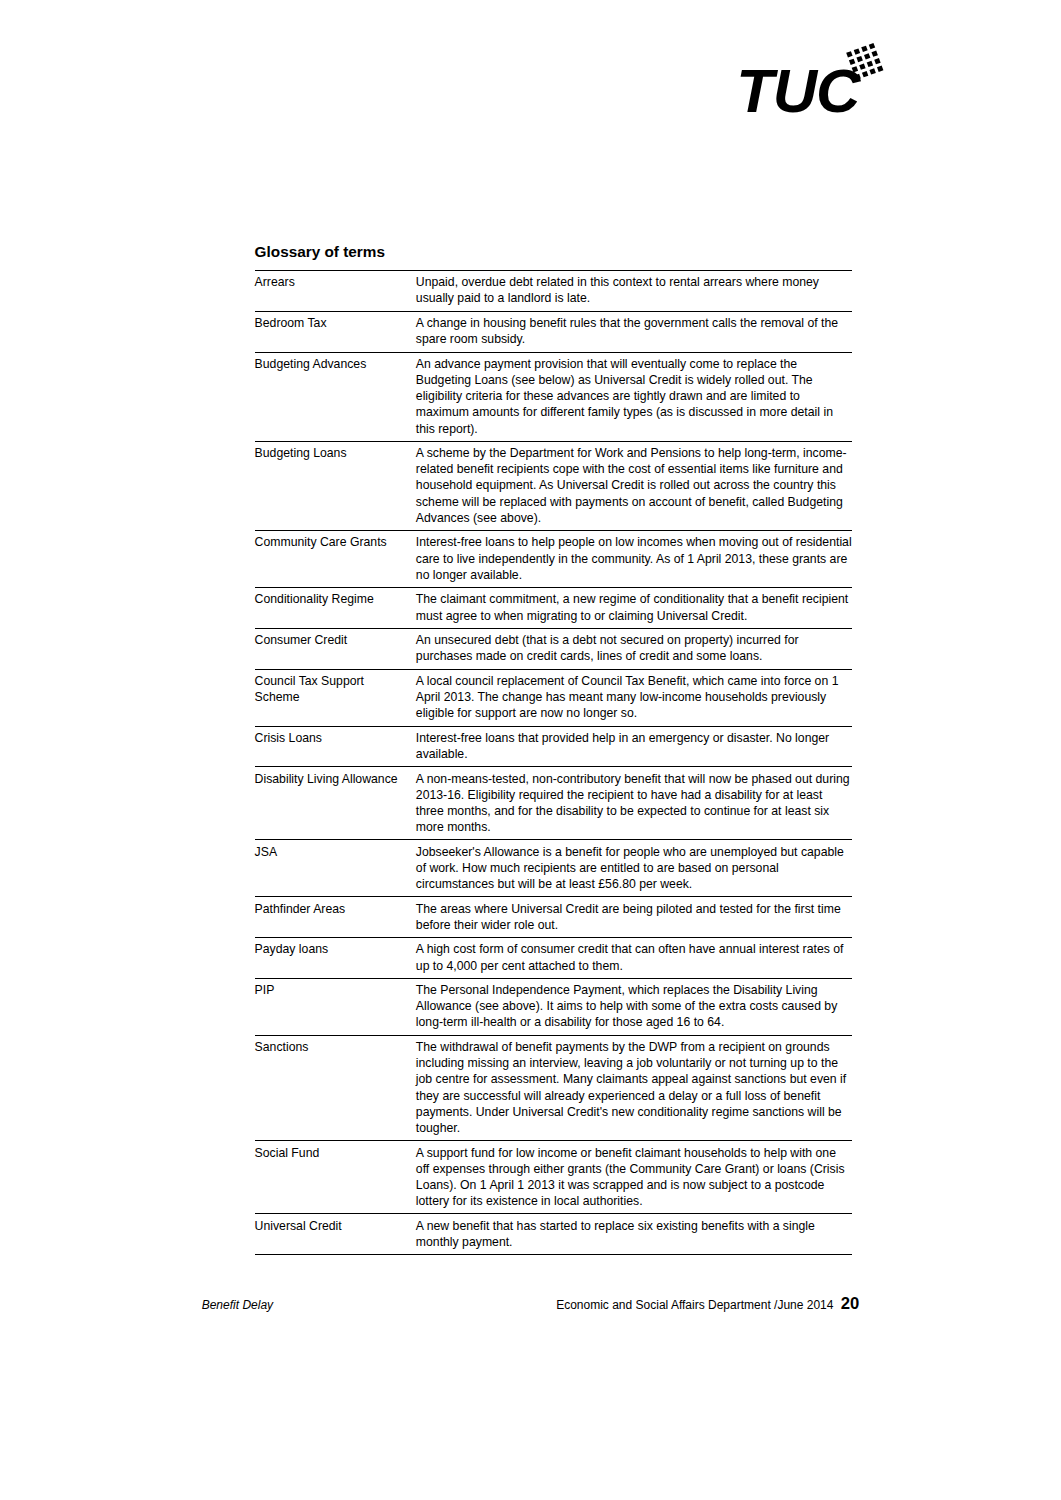TUC
Glossary of terms
| Arrears | Unpaid, overdue debt related in this context to rental arrears where money usually paid to a landlord is late. |
| Bedroom Tax | A change in housing benefit rules that the government calls the removal of the spare room subsidy. |
| Budgeting Advances | An advance payment provision that will eventually come to replace the Budgeting Loans (see below) as Universal Credit is widely rolled out. The eligibility criteria for these advances are tightly drawn and are limited to maximum amounts for different family types (as is discussed in more detail in this report). |
| Budgeting Loans | A scheme by the Department for Work and Pensions to help long-term, income-related benefit recipients cope with the cost of essential items like furniture and household equipment. As Universal Credit is rolled out across the country this scheme will be replaced with payments on account of benefit, called Budgeting Advances (see above). |
| Community Care Grants | Interest-free loans to help people on low incomes when moving out of residential care to live independently in the community. As of 1 April 2013, these grants are no longer available. |
| Conditionality Regime | The claimant commitment, a new regime of conditionality that a benefit recipient must agree to when migrating to or claiming Universal Credit. |
| Consumer Credit | An unsecured debt (that is a debt not secured on property) incurred for purchases made on credit cards, lines of credit and some loans. |
| Council Tax Support Scheme | A local council replacement of Council Tax Benefit, which came into force on 1 April 2013. The change has meant many low-income households previously eligible for support are now no longer so. |
| Crisis Loans | Interest-free loans that provided help in an emergency or disaster. No longer available. |
| Disability Living Allowance | A non-means-tested, non-contributory benefit that will now be phased out during 2013-16. Eligibility required the recipient to have had a disability for at least three months, and for the disability to be expected to continue for at least six more months. |
| JSA | Jobseeker's Allowance is a benefit for people who are unemployed but capable of work. How much recipients are entitled to are based on personal circumstances but will be at least £56.80 per week. |
| Pathfinder Areas | The areas where Universal Credit are being piloted and tested for the first time before their wider role out. |
| Payday loans | A high cost form of consumer credit that can often have annual interest rates of up to 4,000 per cent attached to them. |
| PIP | The Personal Independence Payment, which replaces the Disability Living Allowance (see above). It aims to help with some of the extra costs caused by long-term ill-health or a disability for those aged 16 to 64. |
| Sanctions | The withdrawal of benefit payments by the DWP from a recipient on grounds including missing an interview, leaving a job voluntarily or not turning up to the job centre for assessment. Many claimants appeal against sanctions but even if they are successful will already experienced a delay or a full loss of benefit payments. Under Universal Credit's new conditionality regime sanctions will be tougher. |
| Social Fund | A support fund for low income or benefit claimant households to help with one off expenses through either grants (the Community Care Grant) or loans (Crisis Loans). On 1 April 1 2013 it was scrapped and is now subject to a postcode lottery for its existence in local authorities. |
| Universal Credit | A new benefit that has started to replace six existing benefits with a single monthly payment. |
Benefit Delay
Economic and Social Affairs Department /June 2014 20